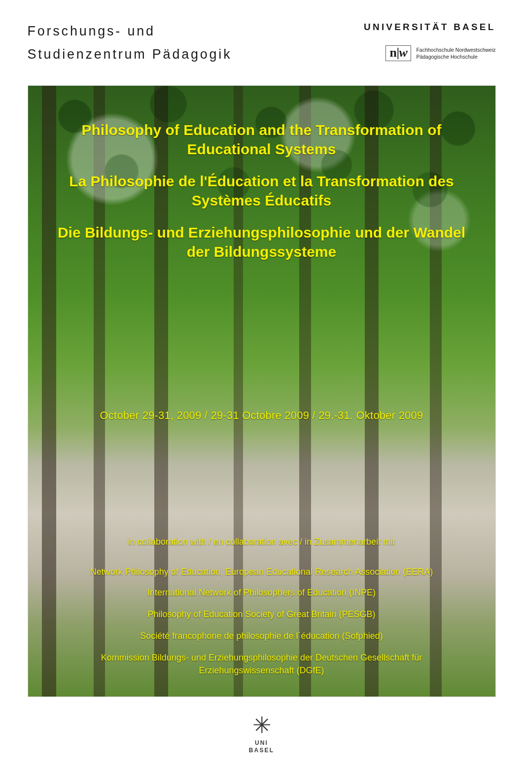Forschungs- und
Studienzentrum Pädagogik
UNIVERSITÄT BASEL
n|w Fachhochschule Nordwestschweiz
Pädagogische Hochschule
Philosophy of Education and the Transformation of Educational Systems La Philosophie de l'Éducation et la Transformation des Systèmes Éducatifs Die Bildungs- und Erziehungsphilosophie und der Wandel der Bildungssysteme
October 29-31, 2009 / 29-31 Octobre 2009 / 29.-31. Oktober 2009
in collaboration with / en collaboration avec / in Zusammenarbeit mit
Network Philosophy of Education, European Educational Research Association (EERA)
International Network of Philosophers of Education (INPE)
Philosophy of Education Society of Great Britain (PESGB)
Société francophone de philosophie de l´éducation (Sofphied)
Kommission Bildungs- und Erziehungsphilosophie der Deutschen Gesellschaft für Erziehungswissenschaft (DGfE)
✳
UNI
BASEL